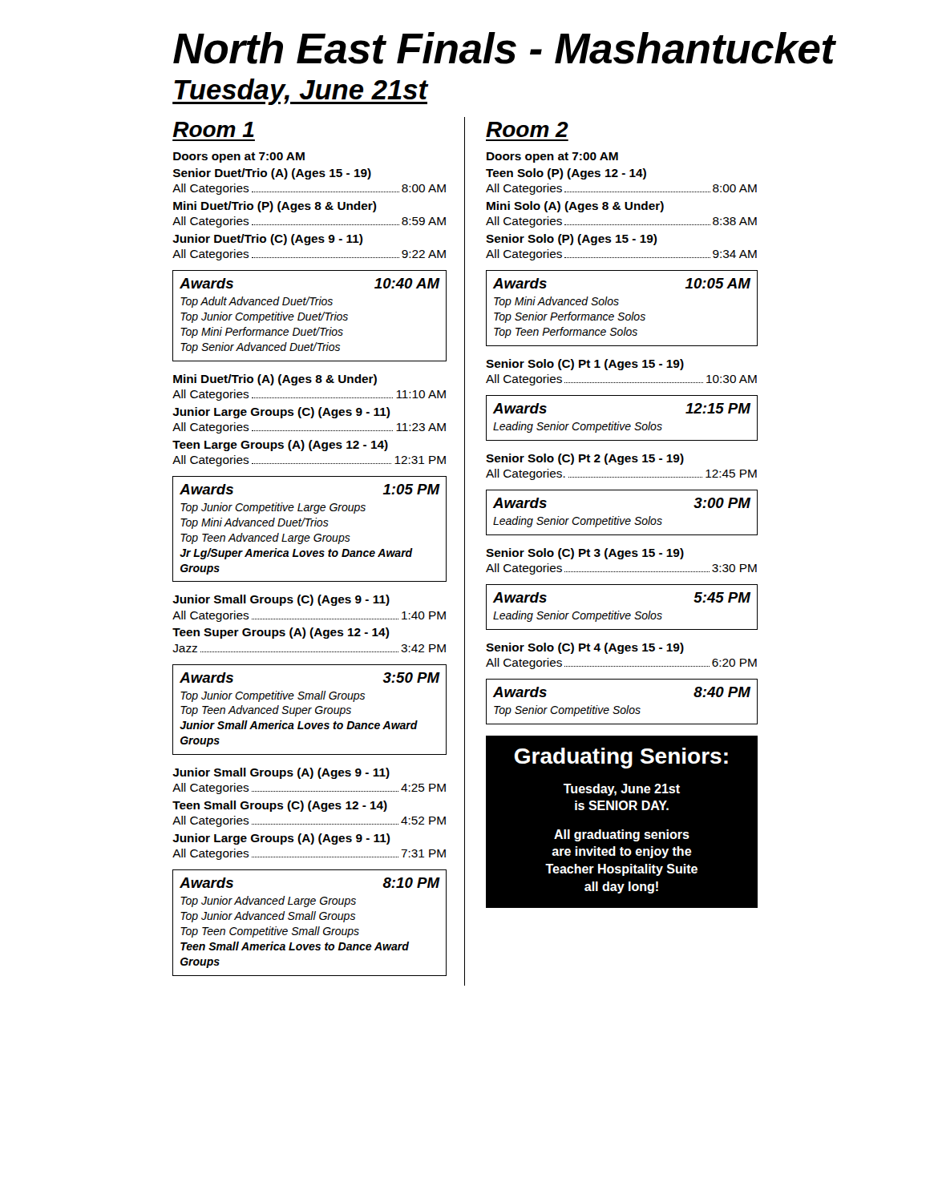North East Finals - Mashantucket
Tuesday, June 21st
Room 1
Doors open at 7:00 AM
Senior Duet/Trio (A) (Ages 15 - 19)
All Categories 8:00 AM
Mini Duet/Trio (P) (Ages 8 & Under)
All Categories 8:59 AM
Junior Duet/Trio (C) (Ages 9 - 11)
All Categories 9:22 AM
Awards 10:40 AM
Top Adult Advanced Duet/Trios
Top Junior Competitive Duet/Trios
Top Mini Performance Duet/Trios
Top Senior Advanced Duet/Trios
Mini Duet/Trio (A) (Ages 8 & Under)
All Categories 11:10 AM
Junior Large Groups (C) (Ages 9 - 11)
All Categories 11:23 AM
Teen Large Groups (A) (Ages 12 - 14)
All Categories 12:31 PM
Awards 1:05 PM
Top Junior Competitive Large Groups
Top Mini Advanced Duet/Trios
Top Teen Advanced Large Groups
Jr Lg/Super America Loves to Dance Award Groups
Junior Small Groups (C) (Ages 9 - 11)
All Categories 1:40 PM
Teen Super Groups (A) (Ages 12 - 14)
Jazz 3:42 PM
Awards 3:50 PM
Top Junior Competitive Small Groups
Top Teen Advanced Super Groups
Junior Small America Loves to Dance Award Groups
Junior Small Groups (A) (Ages 9 - 11)
All Categories 4:25 PM
Teen Small Groups (C) (Ages 12 - 14)
All Categories 4:52 PM
Junior Large Groups (A) (Ages 9 - 11)
All Categories 7:31 PM
Awards 8:10 PM
Top Junior Advanced Large Groups
Top Junior Advanced Small Groups
Top Teen Competitive Small Groups
Teen Small America Loves to Dance Award Groups
Room 2
Doors open at 7:00 AM
Teen Solo (P) (Ages 12 - 14)
All Categories 8:00 AM
Mini Solo (A) (Ages 8 & Under)
All Categories 8:38 AM
Senior Solo (P) (Ages 15 - 19)
All Categories 9:34 AM
Awards 10:05 AM
Top Mini Advanced Solos
Top Senior Performance Solos
Top Teen Performance Solos
Senior Solo (C) Pt 1 (Ages 15 - 19)
All Categories 10:30 AM
Awards 12:15 PM
Leading Senior Competitive Solos
Senior Solo (C) Pt 2 (Ages 15 - 19)
All Categories. 12:45 PM
Awards 3:00 PM
Leading Senior Competitive Solos
Senior Solo (C) Pt 3 (Ages 15 - 19)
All Categories 3:30 PM
Awards 5:45 PM
Leading Senior Competitive Solos
Senior Solo (C) Pt 4 (Ages 15 - 19)
All Categories 6:20 PM
Awards 8:40 PM
Top Senior Competitive Solos
Graduating Seniors:
Tuesday, June 21st
is SENIOR DAY.
All graduating seniors
are invited to enjoy the
Teacher Hospitality Suite
all day long!